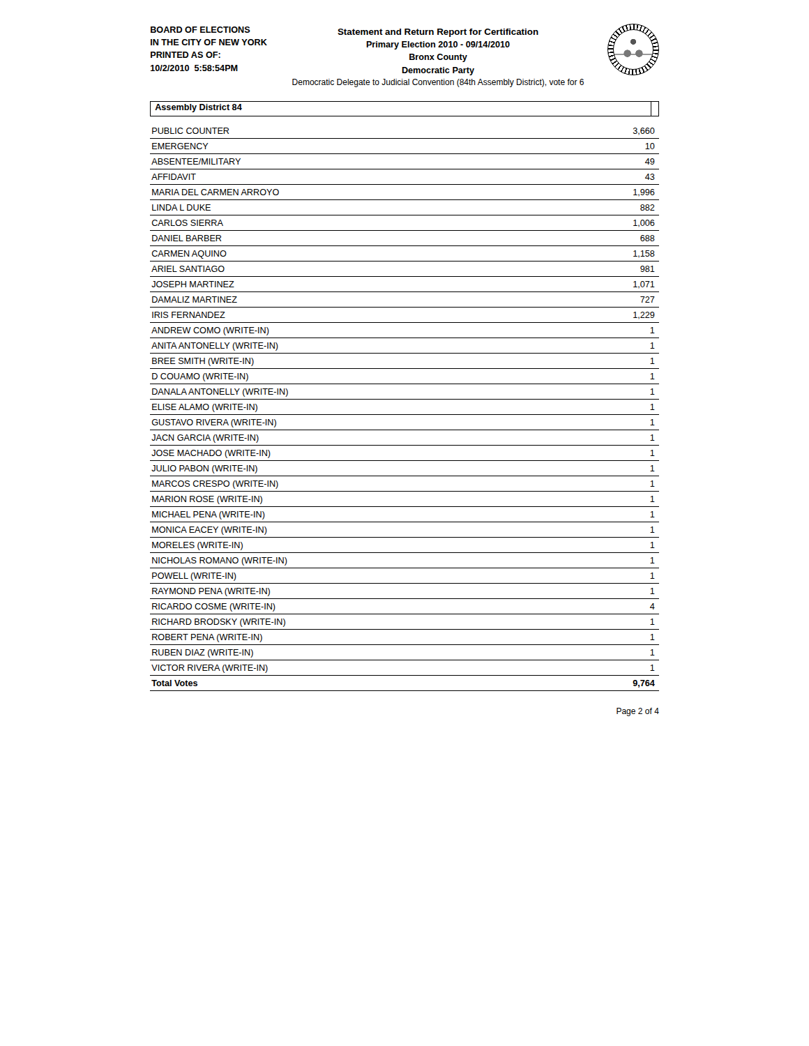BOARD OF ELECTIONS
IN THE CITY OF NEW YORK
PRINTED AS OF:
10/2/2010 5:58:54PM
Statement and Return Report for Certification
Primary Election 2010 - 09/14/2010
Bronx County
Democratic Party
Democratic Delegate to Judicial Convention (84th Assembly District), vote for 6
Assembly District 84
| PUBLIC COUNTER | 3,660 |
| EMERGENCY | 10 |
| ABSENTEE/MILITARY | 49 |
| AFFIDAVIT | 43 |
| MARIA DEL CARMEN ARROYO | 1,996 |
| LINDA L DUKE | 882 |
| CARLOS SIERRA | 1,006 |
| DANIEL BARBER | 688 |
| CARMEN AQUINO | 1,158 |
| ARIEL SANTIAGO | 981 |
| JOSEPH MARTINEZ | 1,071 |
| DAMALIZ MARTINEZ | 727 |
| IRIS FERNANDEZ | 1,229 |
| ANDREW COMO (WRITE-IN) | 1 |
| ANITA ANTONELLY (WRITE-IN) | 1 |
| BREE SMITH (WRITE-IN) | 1 |
| D COUAMO (WRITE-IN) | 1 |
| DANALA ANTONELLY (WRITE-IN) | 1 |
| ELISE ALAMO (WRITE-IN) | 1 |
| GUSTAVO RIVERA (WRITE-IN) | 1 |
| JACN GARCIA (WRITE-IN) | 1 |
| JOSE MACHADO (WRITE-IN) | 1 |
| JULIO PABON (WRITE-IN) | 1 |
| MARCOS CRESPO (WRITE-IN) | 1 |
| MARION ROSE (WRITE-IN) | 1 |
| MICHAEL PENA (WRITE-IN) | 1 |
| MONICA EACEY (WRITE-IN) | 1 |
| MORELES (WRITE-IN) | 1 |
| NICHOLAS ROMANO (WRITE-IN) | 1 |
| POWELL (WRITE-IN) | 1 |
| RAYMOND PENA (WRITE-IN) | 1 |
| RICARDO COSME (WRITE-IN) | 4 |
| RICHARD BRODSKY (WRITE-IN) | 1 |
| ROBERT PENA (WRITE-IN) | 1 |
| RUBEN DIAZ (WRITE-IN) | 1 |
| VICTOR RIVERA (WRITE-IN) | 1 |
| Total Votes | 9,764 |
Page 2 of 4